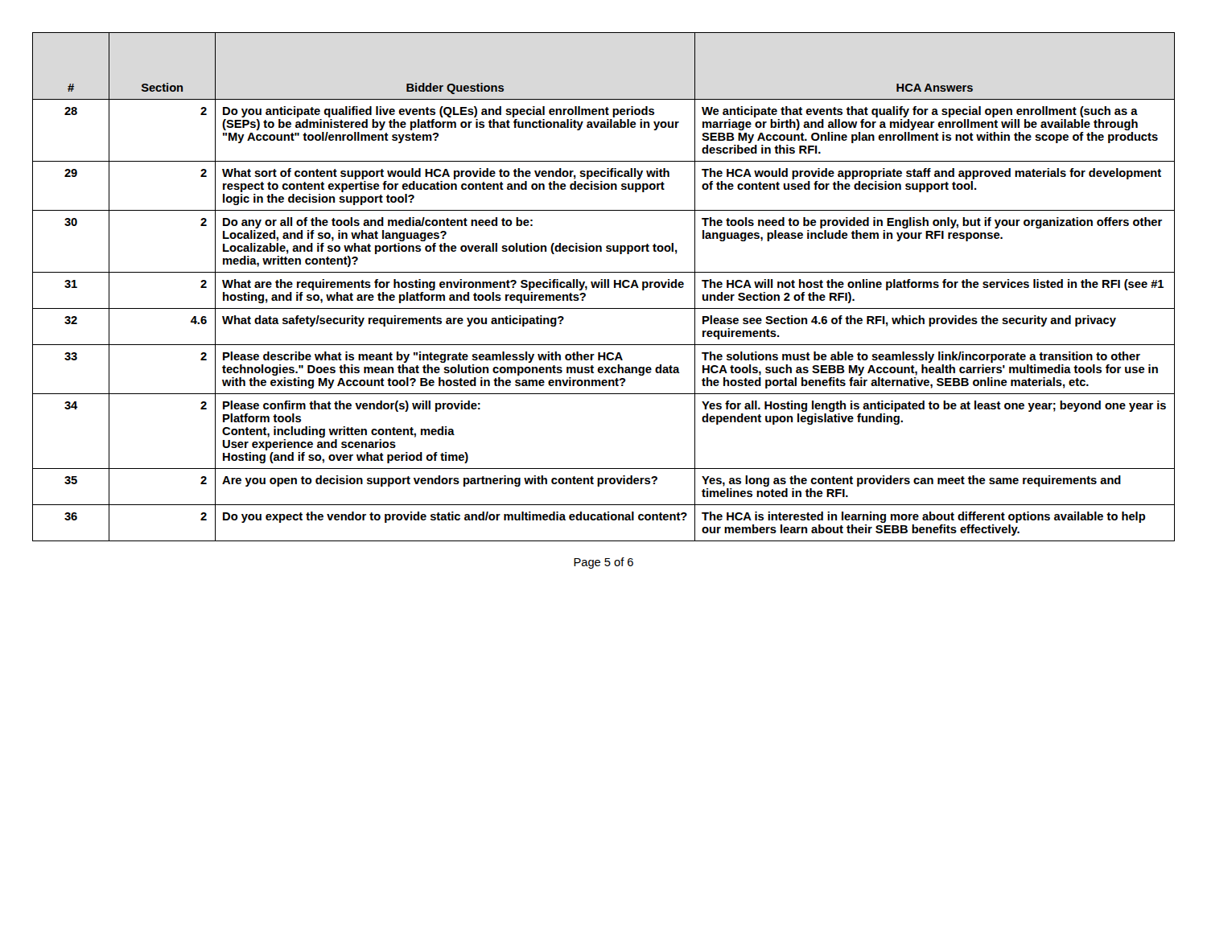| # | Section | Bidder Questions | HCA Answers |
| --- | --- | --- | --- |
| 28 | 2 | Do you anticipate qualified live events (QLEs) and special enrollment periods (SEPs) to be administered by the platform or is that functionality available in your "My Account" tool/enrollment system? | We anticipate that events that qualify for a special open enrollment (such as a marriage or birth) and allow for a midyear enrollment will be available through SEBB My Account. Online plan enrollment is not within the scope of the products described in this RFI. |
| 29 | 2 | What sort of content support would HCA provide to the vendor, specifically with respect to content expertise for education content and on the decision support logic in the decision support tool? | The HCA would provide appropriate staff and approved materials for development of the content used for the decision support tool. |
| 30 | 2 | Do any or all of the tools and media/content need to be: Localized, and if so, in what languages? Localizable, and if so what portions of the overall solution (decision support tool, media, written content)? | The tools need to be provided in English only, but if your organization offers other languages, please include them in your RFI response. |
| 31 | 2 | What are the requirements for hosting environment? Specifically, will HCA provide hosting, and if so, what are the platform and tools requirements? | The HCA will not host the online platforms for the services listed in the RFI (see #1 under Section 2 of the RFI). |
| 32 | 4.6 | What data safety/security requirements are you anticipating? | Please see Section 4.6 of the RFI, which provides the security and privacy requirements. |
| 33 | 2 | Please describe what is meant by "integrate seamlessly with other HCA technologies." Does this mean that the solution components must exchange data with the existing My Account tool? Be hosted in the same environment? | The solutions must be able to seamlessly link/incorporate a transition to other HCA tools, such as SEBB My Account, health carriers' multimedia tools for use in the hosted portal benefits fair alternative, SEBB online materials, etc. |
| 34 | 2 | Please confirm that the vendor(s) will provide: Platform tools Content, including written content, media User experience and scenarios Hosting (and if so, over what period of time) | Yes for all. Hosting length is anticipated to be at least one year; beyond one year is dependent upon legislative funding. |
| 35 | 2 | Are you open to decision support vendors partnering with content providers? | Yes, as long as the content providers can meet the same requirements and timelines noted in the RFI. |
| 36 | 2 | Do you expect the vendor to provide static and/or multimedia educational content? | The HCA is interested in learning more about different options available to help our members learn about their SEBB benefits effectively. |
Page 5 of 6